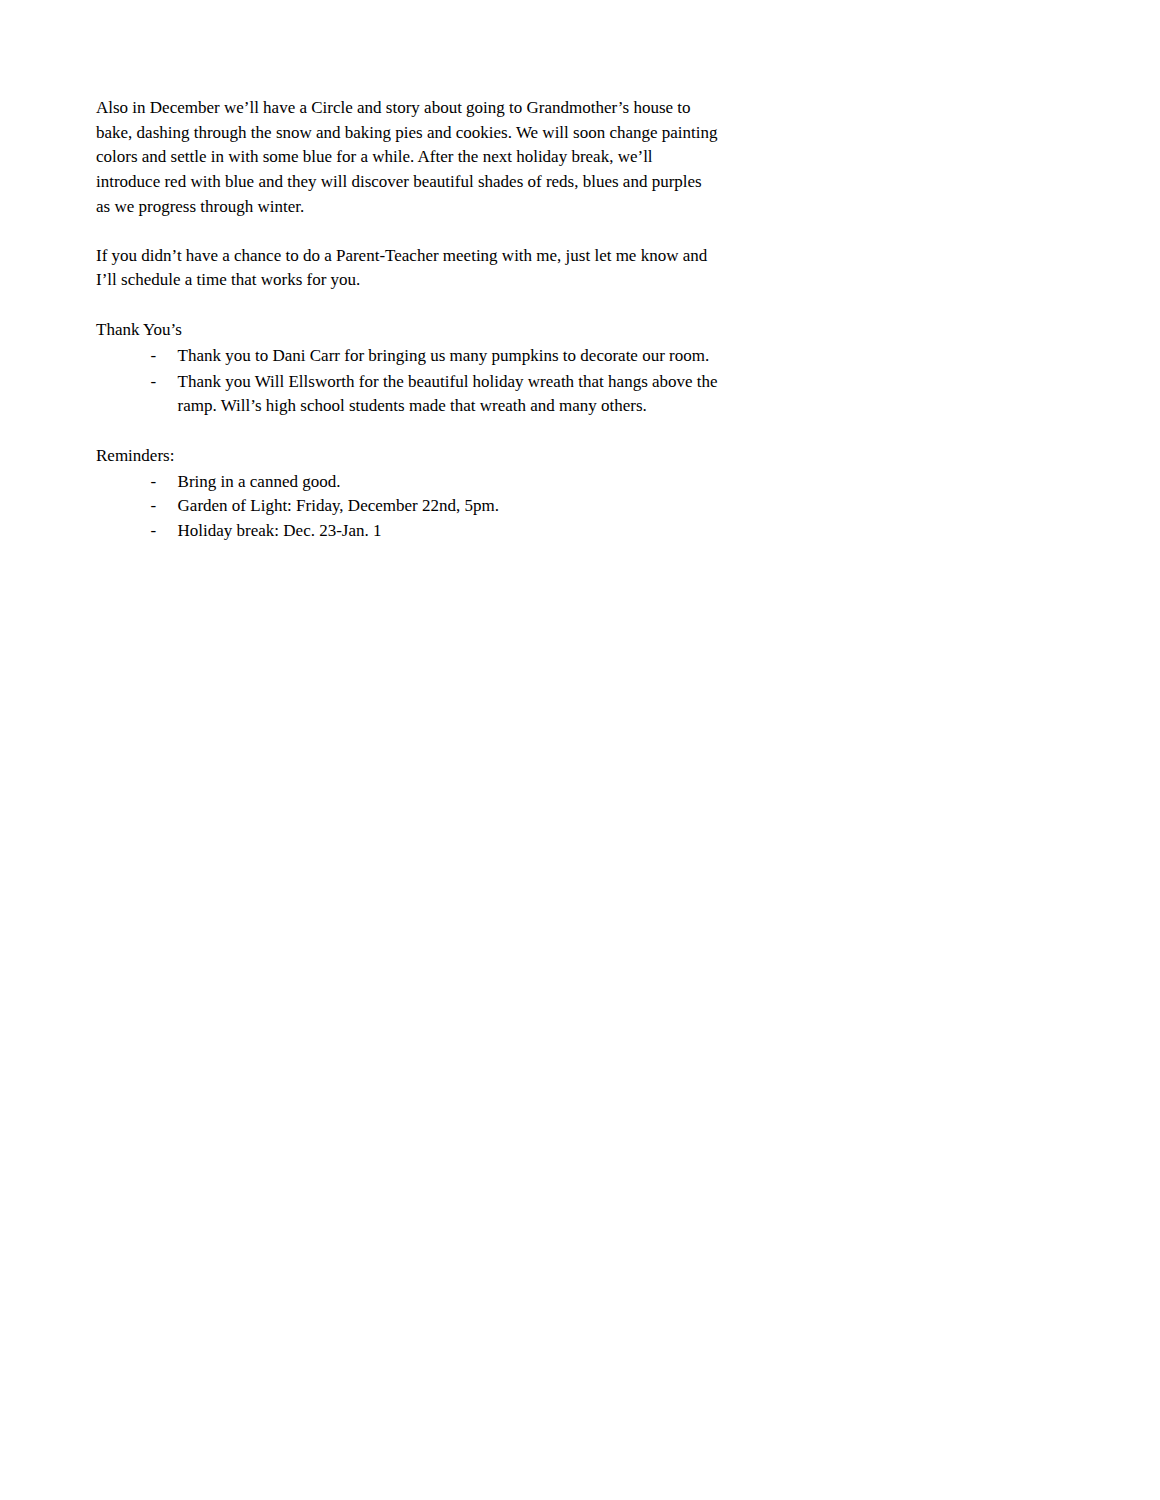Also in December we’ll have a Circle and story about going to Grandmother’s house to bake, dashing through the snow and baking pies and cookies. We will soon change painting colors and settle in with some blue for a while. After the next holiday break, we’ll introduce red with blue and they will discover beautiful shades of reds, blues and purples as we progress through winter.
If you didn’t have a chance to do a Parent-Teacher meeting with me, just let me know and I’ll schedule a time that works for you.
Thank You’s
Thank you to Dani Carr for bringing us many pumpkins to decorate our room.
Thank you Will Ellsworth for the beautiful holiday wreath that hangs above the ramp. Will’s high school students made that wreath and many others.
Reminders:
Bring in a canned good.
Garden of Light: Friday, December 22nd, 5pm.
Holiday break: Dec. 23-Jan. 1